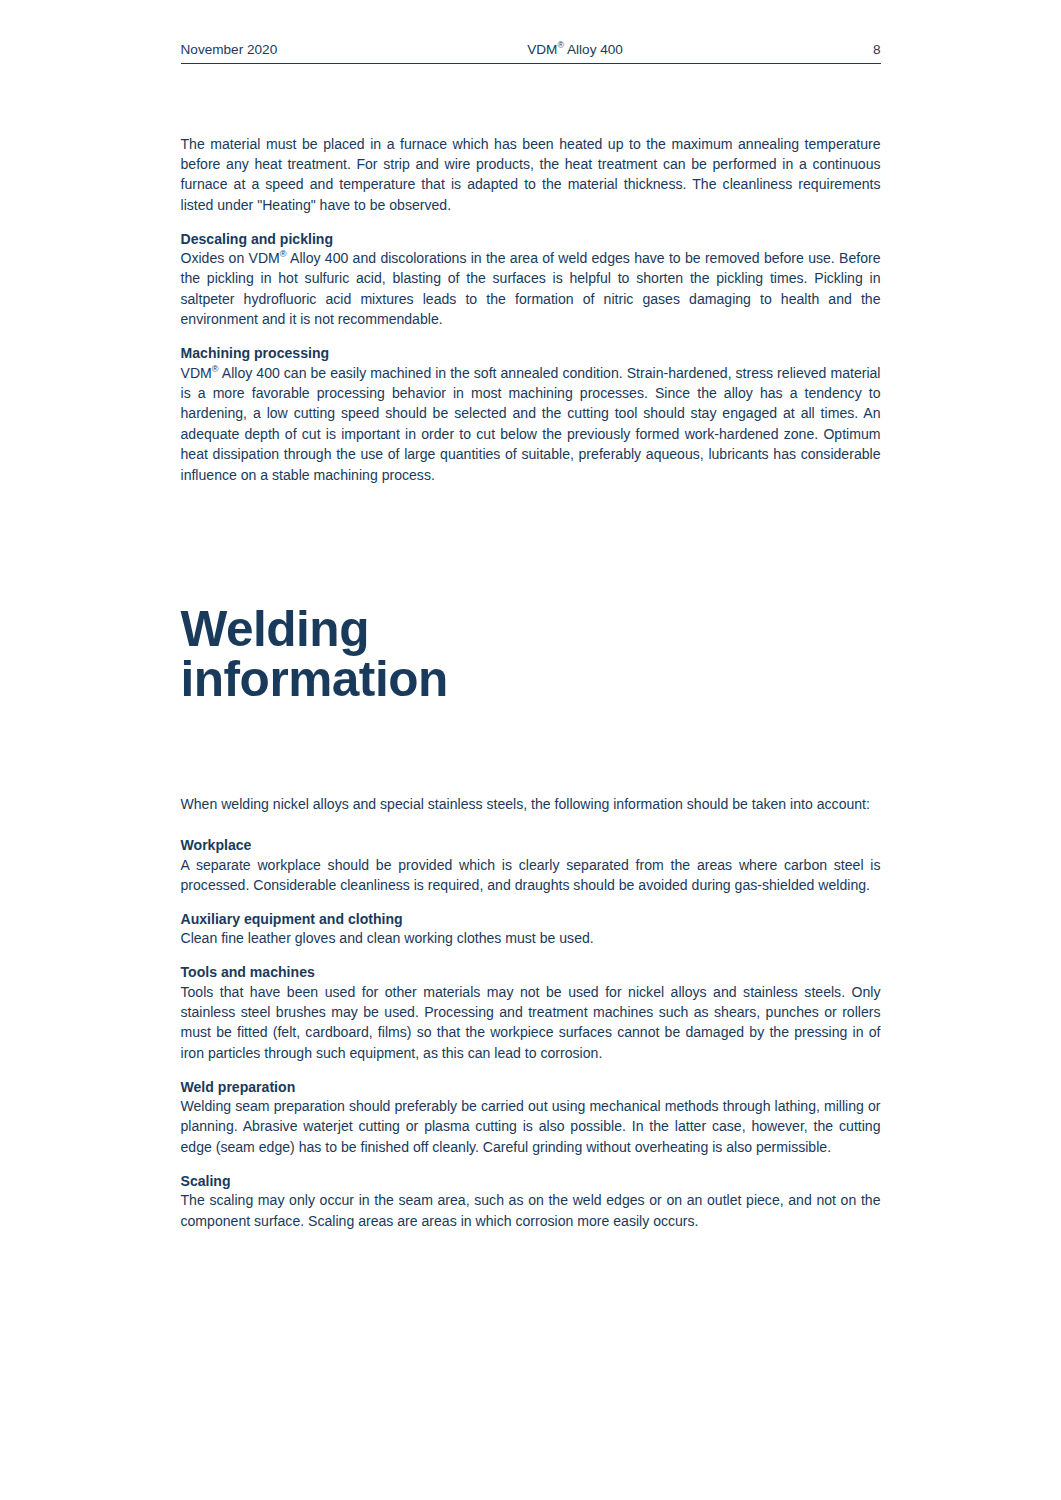November 2020 VDM® Alloy 400 8
The material must be placed in a furnace which has been heated up to the maximum annealing temperature before any heat treatment. For strip and wire products, the heat treatment can be performed in a continuous furnace at a speed and temperature that is adapted to the material thickness. The cleanliness requirements listed under "Heating" have to be observed.
Descaling and pickling
Oxides on VDM® Alloy 400 and discolorations in the area of weld edges have to be removed before use. Before the pickling in hot sulfuric acid, blasting of the surfaces is helpful to shorten the pickling times. Pickling in saltpeter hydrofluoric acid mixtures leads to the formation of nitric gases damaging to health and the environment and it is not recommendable.
Machining processing
VDM® Alloy 400 can be easily machined in the soft annealed condition. Strain-hardened, stress relieved material is a more favorable processing behavior in most machining processes. Since the alloy has a tendency to hardening, a low cutting speed should be selected and the cutting tool should stay engaged at all times. An adequate depth of cut is important in order to cut below the previously formed work-hardened zone. Optimum heat dissipation through the use of large quantities of suitable, preferably aqueous, lubricants has considerable influence on a stable machining process.
Welding
information
When welding nickel alloys and special stainless steels, the following information should be taken into account:
Workplace
A separate workplace should be provided which is clearly separated from the areas where carbon steel is processed. Considerable cleanliness is required, and draughts should be avoided during gas-shielded welding.
Auxiliary equipment and clothing
Clean fine leather gloves and clean working clothes must be used.
Tools and machines
Tools that have been used for other materials may not be used for nickel alloys and stainless steels. Only stainless steel brushes may be used. Processing and treatment machines such as shears, punches or rollers must be fitted (felt, cardboard, films) so that the workpiece surfaces cannot be damaged by the pressing in of iron particles through such equipment, as this can lead to corrosion.
Weld preparation
Welding seam preparation should preferably be carried out using mechanical methods through lathing, milling or planning. Abrasive waterjet cutting or plasma cutting is also possible. In the latter case, however, the cutting edge (seam edge) has to be finished off cleanly. Careful grinding without overheating is also permissible.
Scaling
The scaling may only occur in the seam area, such as on the weld edges or on an outlet piece, and not on the component surface. Scaling areas are areas in which corrosion more easily occurs.